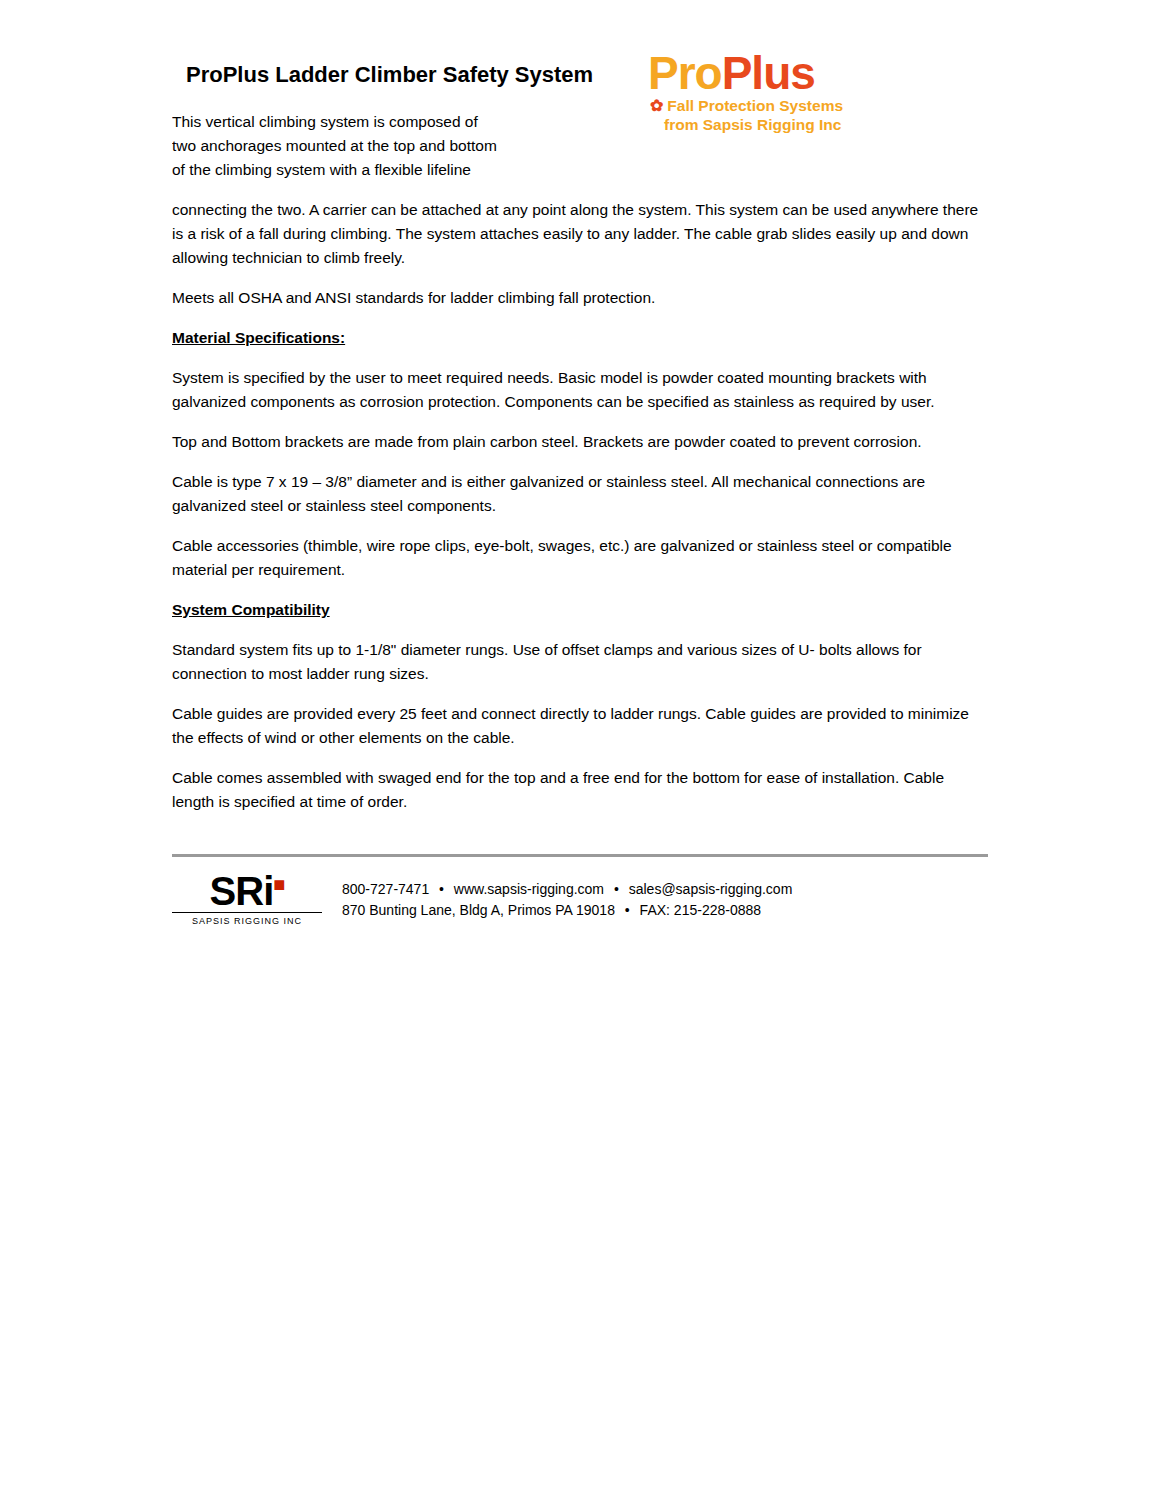Pro Plus
✿ Fall Protection Systems
from Sapsis Rigging Inc
ProPlus Ladder Climber Safety System
This vertical climbing system is composed of
two anchorages mounted at the top and bottom
of the climbing system with a flexible lifeline
connecting the two. A carrier can be attached at any point along the system. This system can be used anywhere there is a risk of a fall during climbing. The system attaches easily to any ladder. The cable grab slides easily up and down allowing technician to climb freely.
Meets all OSHA and ANSI standards for ladder climbing fall protection.
Material Specifications:
System is specified by the user to meet required needs. Basic model is powder coated mounting brackets with galvanized components as corrosion protection. Components can be specified as stainless as required by user.
Top and Bottom brackets are made from plain carbon steel. Brackets are powder coated to prevent corrosion.
Cable is type 7 x 19 – 3/8” diameter and is either galvanized or stainless steel. All mechanical connections are galvanized steel or stainless steel components.
Cable accessories (thimble, wire rope clips, eye-bolt, swages, etc.) are galvanized or stainless steel or compatible material per requirement.
System Compatibility
Standard system fits up to 1-1/8" diameter rungs. Use of offset clamps and various sizes of U- bolts allows for connection to most ladder rung sizes.
Cable guides are provided every 25 feet and connect directly to ladder rungs. Cable guides are provided to minimize the effects of wind or other elements on the cable.
Cable comes assembled with swaged end for the top and a free end for the bottom for ease of installation. Cable length is specified at time of order.
SRi■
SAPSIS RIGGING INC
800-727-7471 • www.sapsis-rigging.com • sales@sapsis-rigging.com
870 Bunting Lane, Bldg A, Primos PA 19018 • FAX: 215-228-0888